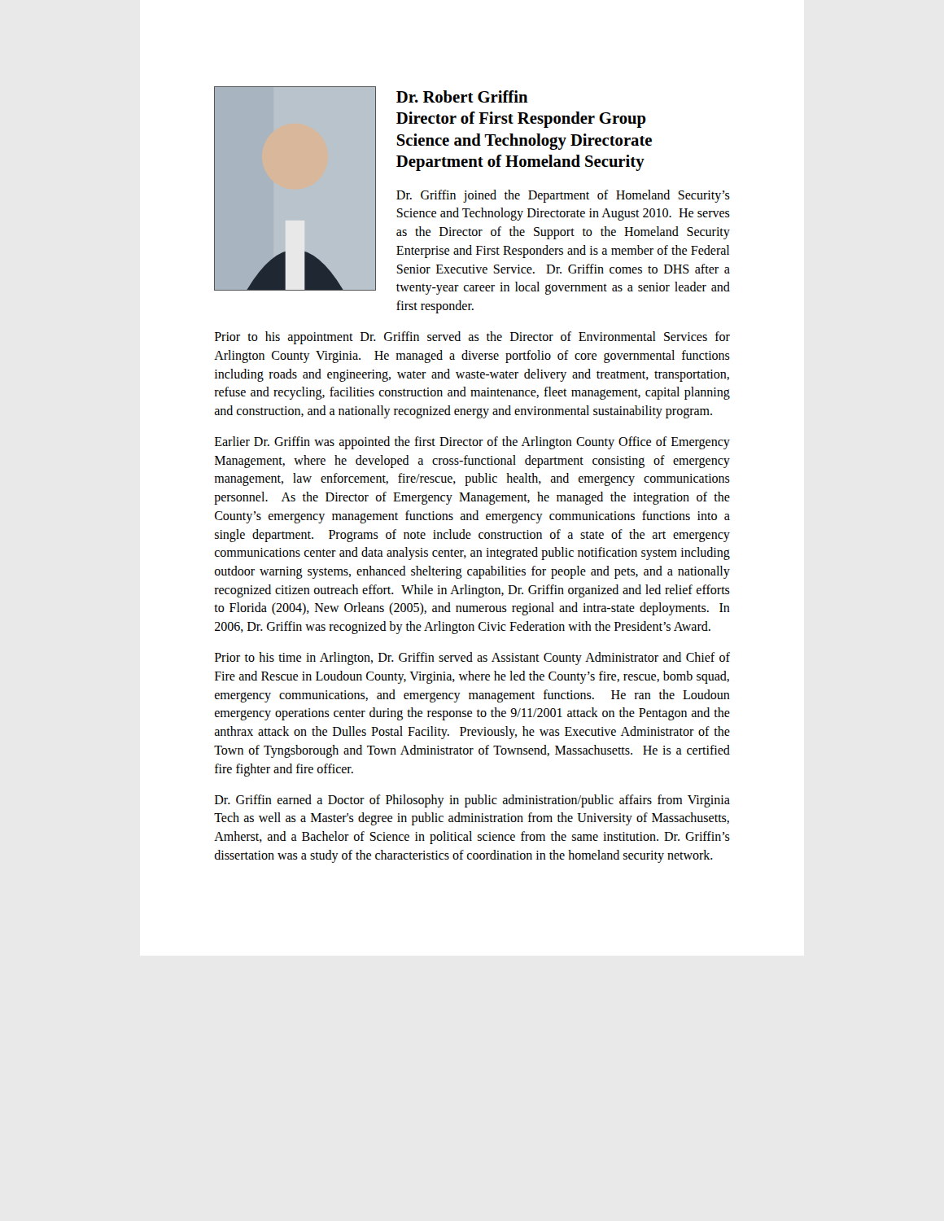Dr. Robert Griffin
Director of First Responder Group
Science and Technology Directorate
Department of Homeland Security
Dr. Griffin joined the Department of Homeland Security’s Science and Technology Directorate in August 2010. He serves as the Director of the Support to the Homeland Security Enterprise and First Responders and is a member of the Federal Senior Executive Service. Dr. Griffin comes to DHS after a twenty-year career in local government as a senior leader and first responder.
Prior to his appointment Dr. Griffin served as the Director of Environmental Services for Arlington County Virginia. He managed a diverse portfolio of core governmental functions including roads and engineering, water and waste-water delivery and treatment, transportation, refuse and recycling, facilities construction and maintenance, fleet management, capital planning and construction, and a nationally recognized energy and environmental sustainability program.
Earlier Dr. Griffin was appointed the first Director of the Arlington County Office of Emergency Management, where he developed a cross-functional department consisting of emergency management, law enforcement, fire/rescue, public health, and emergency communications personnel. As the Director of Emergency Management, he managed the integration of the County’s emergency management functions and emergency communications functions into a single department. Programs of note include construction of a state of the art emergency communications center and data analysis center, an integrated public notification system including outdoor warning systems, enhanced sheltering capabilities for people and pets, and a nationally recognized citizen outreach effort. While in Arlington, Dr. Griffin organized and led relief efforts to Florida (2004), New Orleans (2005), and numerous regional and intra-state deployments. In 2006, Dr. Griffin was recognized by the Arlington Civic Federation with the President’s Award.
Prior to his time in Arlington, Dr. Griffin served as Assistant County Administrator and Chief of Fire and Rescue in Loudoun County, Virginia, where he led the County’s fire, rescue, bomb squad, emergency communications, and emergency management functions. He ran the Loudoun emergency operations center during the response to the 9/11/2001 attack on the Pentagon and the anthrax attack on the Dulles Postal Facility. Previously, he was Executive Administrator of the Town of Tyngsborough and Town Administrator of Townsend, Massachusetts. He is a certified fire fighter and fire officer.
Dr. Griffin earned a Doctor of Philosophy in public administration/public affairs from Virginia Tech as well as a Master's degree in public administration from the University of Massachusetts, Amherst, and a Bachelor of Science in political science from the same institution. Dr. Griffin’s dissertation was a study of the characteristics of coordination in the homeland security network.